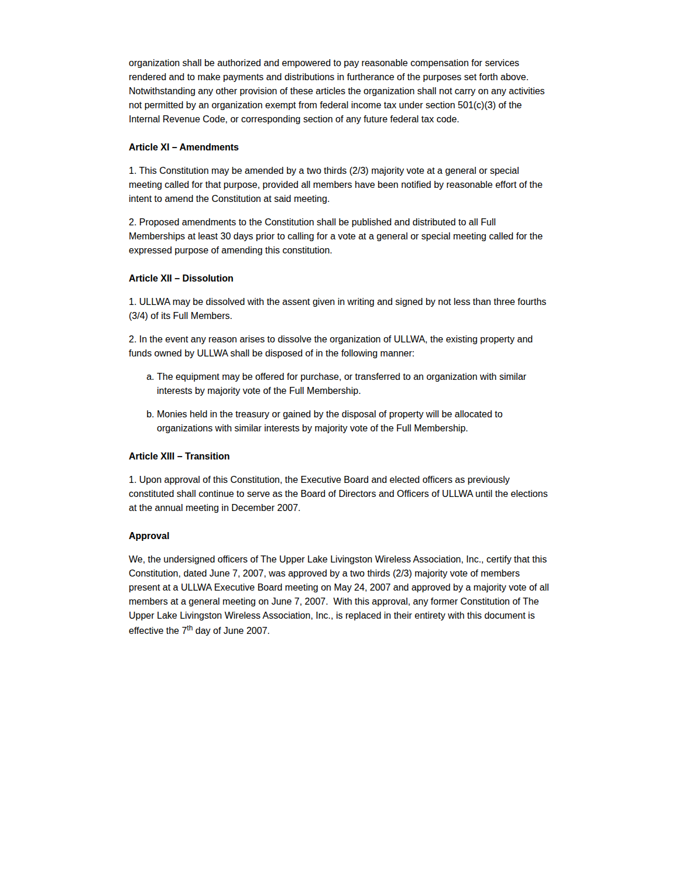organization shall be authorized and empowered to pay reasonable compensation for services rendered and to make payments and distributions in furtherance of the purposes set forth above. Notwithstanding any other provision of these articles the organization shall not carry on any activities not permitted by an organization exempt from federal income tax under section 501(c)(3) of the Internal Revenue Code, or corresponding section of any future federal tax code.
Article XI – Amendments
1. This Constitution may be amended by a two thirds (2/3) majority vote at a general or special meeting called for that purpose, provided all members have been notified by reasonable effort of the intent to amend the Constitution at said meeting.
2. Proposed amendments to the Constitution shall be published and distributed to all Full Memberships at least 30 days prior to calling for a vote at a general or special meeting called for the expressed purpose of amending this constitution.
Article XII – Dissolution
1. ULLWA may be dissolved with the assent given in writing and signed by not less than three fourths (3/4) of its Full Members.
2. In the event any reason arises to dissolve the organization of ULLWA, the existing property and funds owned by ULLWA shall be disposed of in the following manner:
The equipment may be offered for purchase, or transferred to an organization with similar interests by majority vote of the Full Membership.
Monies held in the treasury or gained by the disposal of property will be allocated to organizations with similar interests by majority vote of the Full Membership.
Article XIII – Transition
1. Upon approval of this Constitution, the Executive Board and elected officers as previously constituted shall continue to serve as the Board of Directors and Officers of ULLWA until the elections at the annual meeting in December 2007.
Approval
We, the undersigned officers of The Upper Lake Livingston Wireless Association, Inc., certify that this Constitution, dated June 7, 2007, was approved by a two thirds (2/3) majority vote of members present at a ULLWA Executive Board meeting on May 24, 2007 and approved by a majority vote of all members at a general meeting on June 7, 2007. With this approval, any former Constitution of The Upper Lake Livingston Wireless Association, Inc., is replaced in their entirety with this document is effective the 7th day of June 2007.